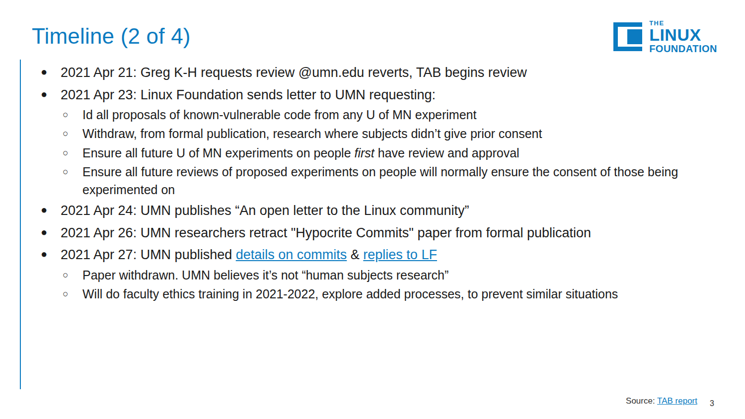THE LINUX FOUNDATION
Timeline (2 of 4)
2021 Apr 21: Greg K-H requests review @umn.edu reverts, TAB begins review
2021 Apr 23: Linux Foundation sends letter to UMN requesting:
Id all proposals of known-vulnerable code from any U of MN experiment
Withdraw, from formal publication, research where subjects didn’t give prior consent
Ensure all future U of MN experiments on people first have review and approval
Ensure all future reviews of proposed experiments on people will normally ensure the consent of those being experimented on
2021 Apr 24: UMN publishes “An open letter to the Linux community”
2021 Apr 26: UMN researchers retract "Hypocrite Commits" paper from formal publication
2021 Apr 27: UMN published details on commits & replies to LF
Paper withdrawn. UMN believes it’s not “human subjects research”
Will do faculty ethics training in 2021-2022, explore added processes, to prevent similar situations
Source: TAB report
3